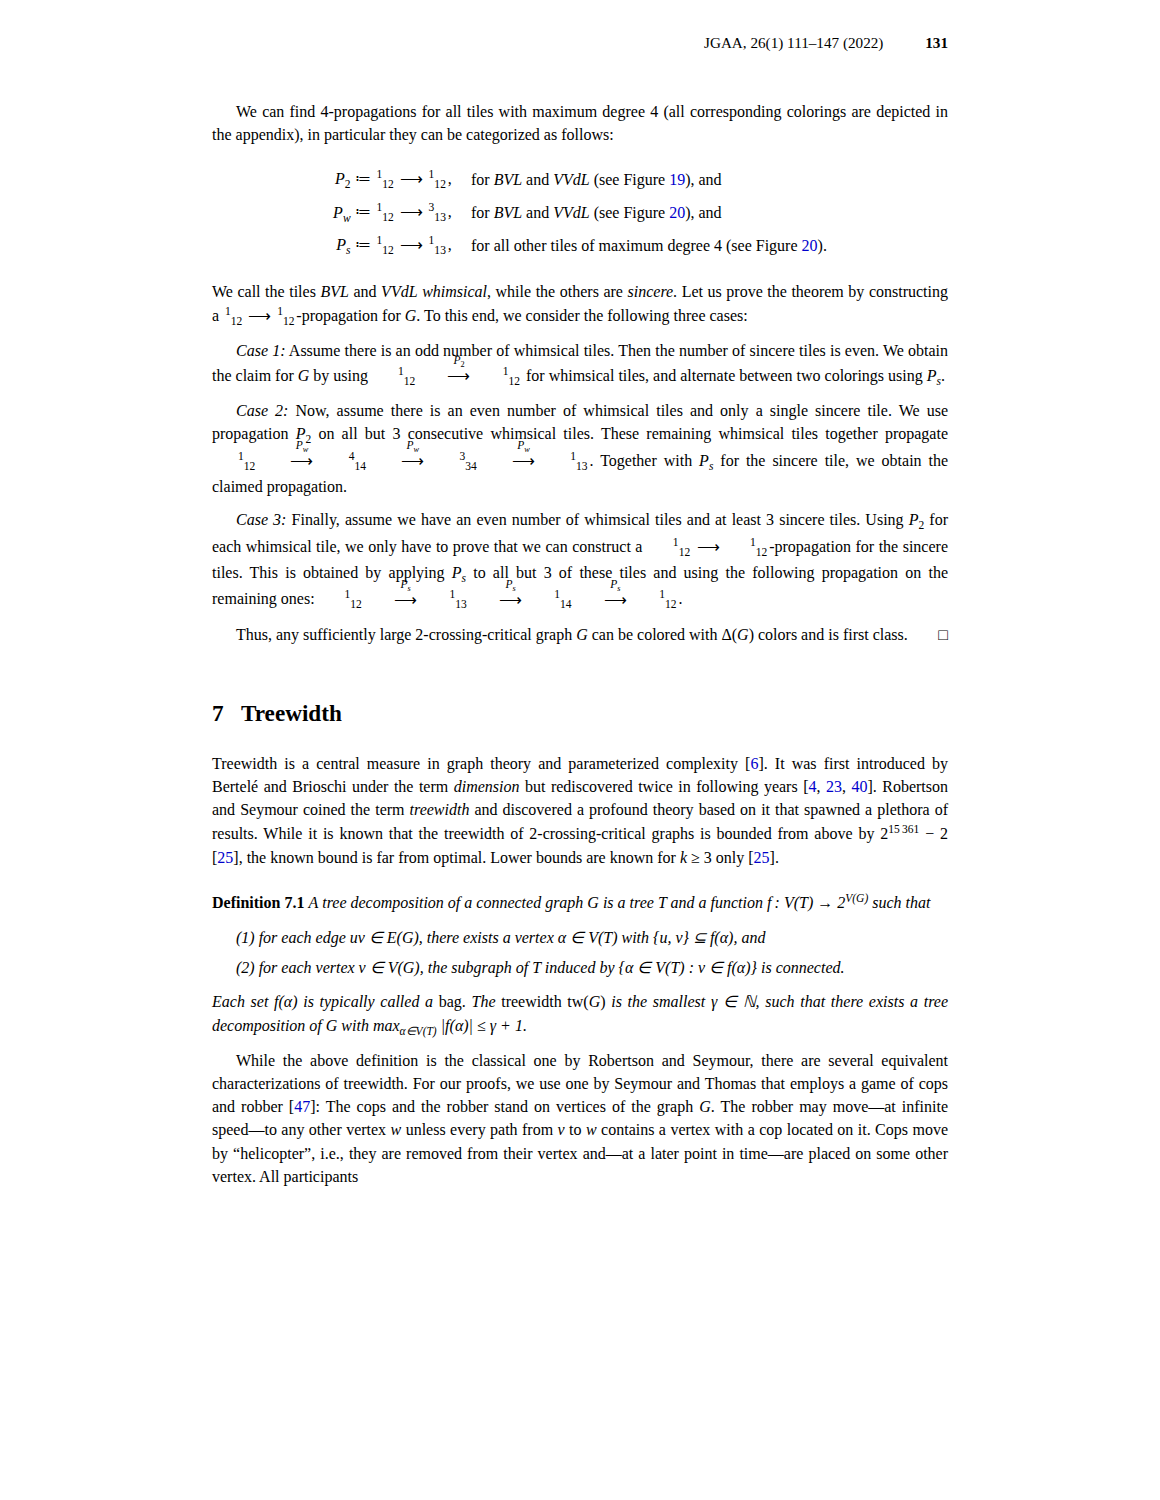JGAA, 26(1) 111–147 (2022) 131
We can find 4-propagations for all tiles with maximum degree 4 (all corresponding colorings are depicted in the appendix), in particular they can be categorized as follows:
| P 2 ≔ 1 1 2 ⟶ 1 1 2 , | for BVL and VVdL (see Figure 19 ), and |
| P w ≔ 1 1 2 ⟶ 3 1 3 , | for BVL and VVdL (see Figure 20 ), and |
| P s ≔ 1 1 2 ⟶ 1 1 3 , | for all other tiles of maximum degree 4 (see Figure 20 ). |
We call the tiles BVL and VVdL whimsical, while the others are sincere. Let us prove the theorem by constructing a 112 ⟶ 112-propagation for G. To this end, we consider the following three cases:
Case 1: Assume there is an odd number of whimsical tiles. Then the number of sincere tiles is even. We obtain the claim for G by using 112 P 2⟶ 112 for whimsical tiles, and alternate between two colorings using Ps.
Case 2: Now, assume there is an even number of whimsical tiles and only a single sincere tile. We use propagation P 2 on all but 3 consecutive whimsical tiles. These remaining whimsical tiles together propagate 112 Pw⟶ 414 Pw⟶ 334 Pw⟶ 113. Together with Ps for the sincere tile, we obtain the claimed propagation.
Case 3: Finally, assume we have an even number of whimsical tiles and at least 3 sincere tiles. Using P 2 for each whimsical tile, we only have to prove that we can construct a 112 ⟶ 112-propagation for the sincere tiles. This is obtained by applying Ps to all but 3 of these tiles and using the following propagation on the remaining ones: 112 Ps⟶ 113 Ps⟶ 114 Ps⟶ 112.
Thus, any sufficiently large 2-crossing-critical graph G can be colored with Δ(G) colors and is first class. □
7 Treewidth
Treewidth is a central measure in graph theory and parameterized complexity [6]. It was first introduced by Bertelé and Brioschi under the term dimension but rediscovered twice in following years [4, 23, 40]. Robertson and Seymour coined the term treewidth and discovered a profound theory based on it that spawned a plethora of results. While it is known that the treewidth of 2-crossing-critical graphs is bounded from above by 215 361 − 2 [25], the known bound is far from optimal. Lower bounds are known for k ≥ 3 only [25].
Definition 7.1 A tree decomposition of a connected graph G is a tree T and a function f : V(T) → 2V(G) such that
(1) for each edge uv ∈ E(G), there exists a vertex α ∈ V(T) with {u, v} ⊆ f(α), and
(2) for each vertex v ∈ V(G), the subgraph of T induced by {α ∈ V(T) : v ∈ f(α)} is connected.
Each set f(α) is typically called a bag. The treewidth tw(G) is the smallest γ ∈ ℕ, such that there exists a tree decomposition of G with maxα∈V(T) |f(α)| ≤ γ + 1.
While the above definition is the classical one by Robertson and Seymour, there are several equivalent characterizations of treewidth. For our proofs, we use one by Seymour and Thomas that employs a game of cops and robber [47]: The cops and the robber stand on vertices of the graph G. The robber may move—at infinite speed—to any other vertex w unless every path from v to w contains a vertex with a cop located on it. Cops move by “helicopter”, i.e., they are removed from their vertex and—at a later point in time—are placed on some other vertex. All participants